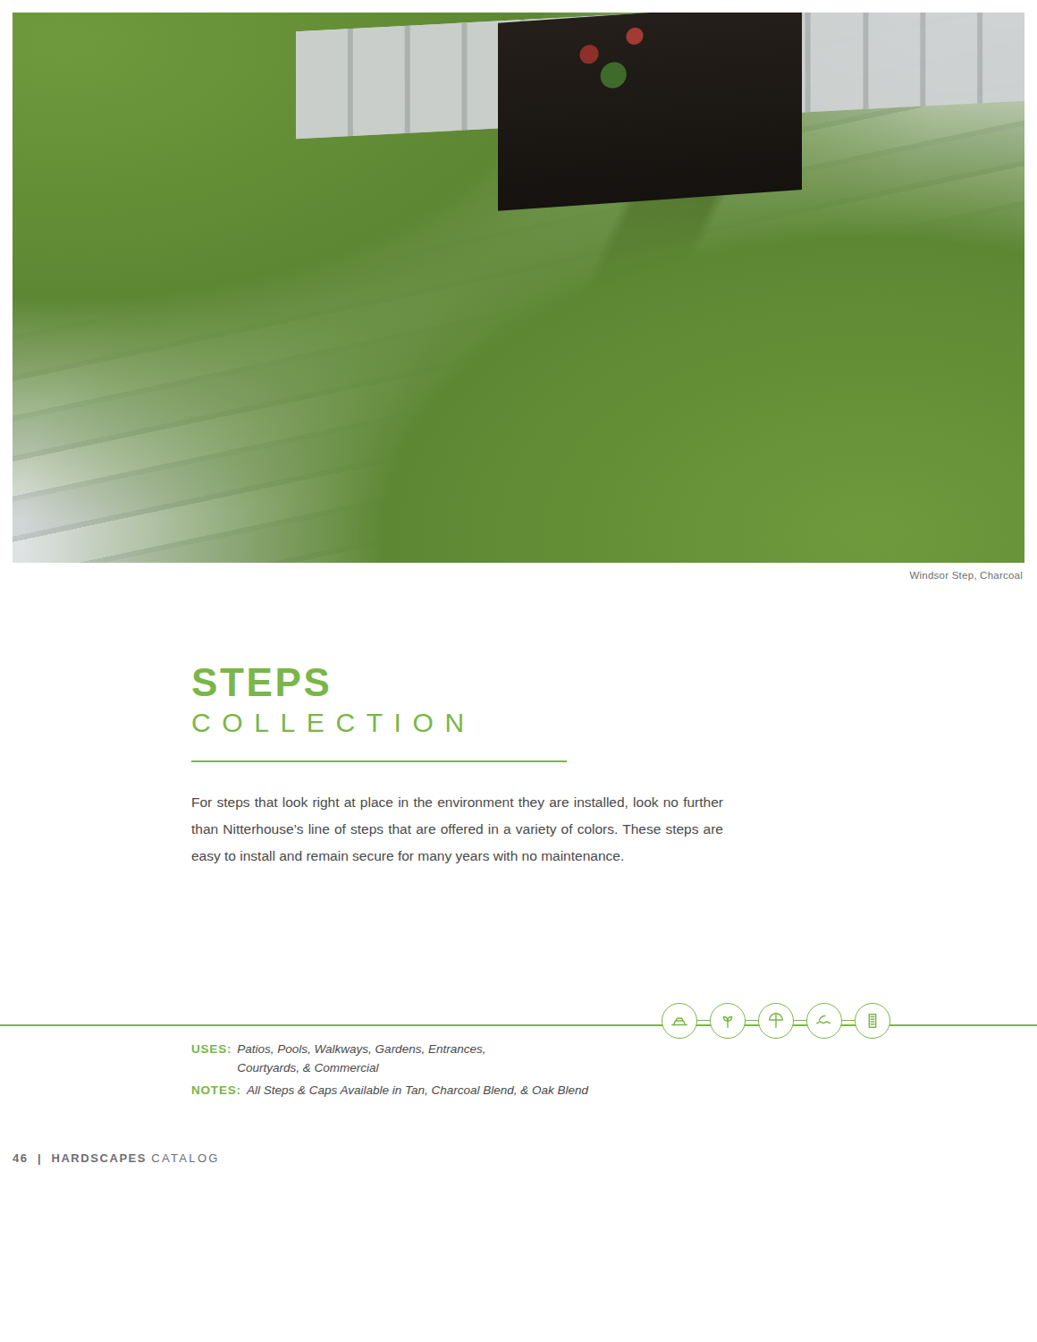Windsor Step, Charcoal
STEPS
COLLECTION
For steps that look right at place in the environment they are installed, look no further than Nitterhouse’s line of steps that are offered in a variety of colors. These steps are easy to install and remain secure for many years with no maintenance.
USES: Patios, Pools, Walkways, Gardens, Entrances,
Courtyards, & Commercial
NOTES: All Steps & Caps Available in Tan, Charcoal Blend, & Oak Blend
46 | HARDSCAPES CATALOG